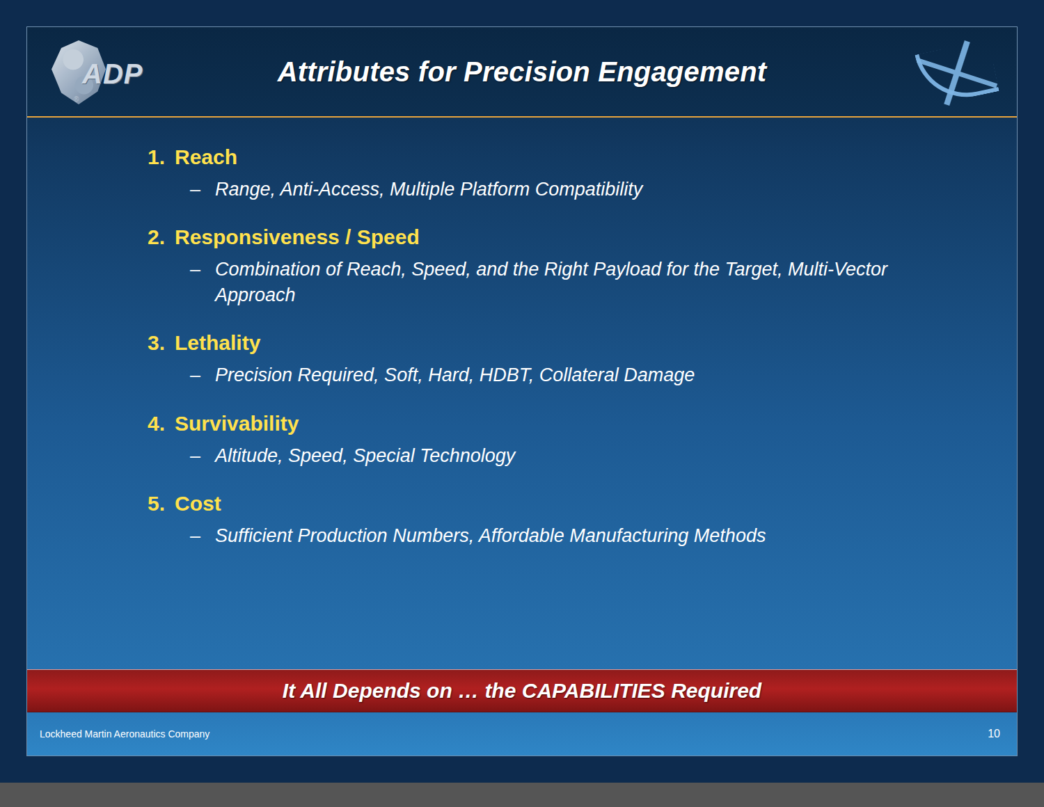ADP
®
Attributes for Precision Engagement
Reach
Range, Anti-Access, Multiple Platform Compatibility
Responsiveness / Speed
Combination of Reach, Speed, and the Right Payload for the Target, Multi-Vector Approach
Lethality
Precision Required, Soft, Hard, HDBT, Collateral Damage
Survivability
Altitude, Speed, Special Technology
Cost
Sufficient Production Numbers, Affordable Manufacturing Methods
It All Depends on … the CAPABILITIES Required
Lockheed Martin Aeronautics Company
10